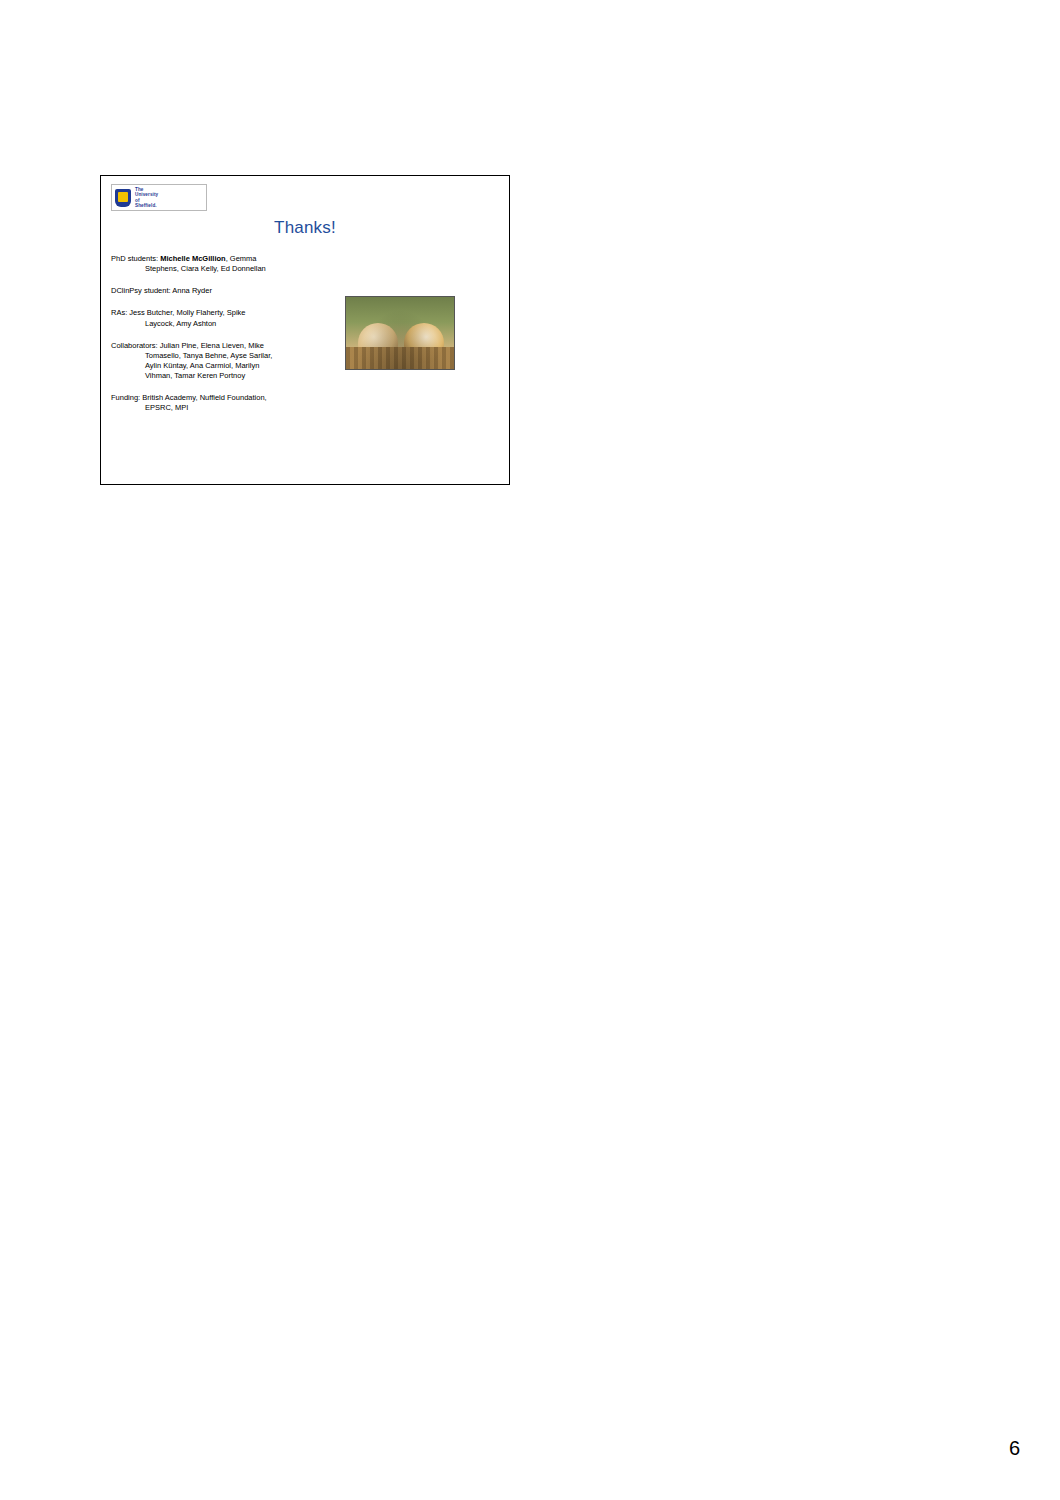The
University
of
Sheffield.
Thanks!
PhD students: Michelle McGillion, Gemma Stephens, Ciara Kelly, Ed Donnellan
DClinPsy student: Anna Ryder
RAs: Jess Butcher, Molly Flaherty, Spike Laycock, Amy Ashton
Collaborators: Julian Pine, Elena Lieven, Mike Tomasello, Tanya Behne, Ayse Sarilar, Aylin Küntay, Ana Carmiol, Marilyn Vihman, Tamar Keren Portnoy
Funding: British Academy, Nuffield Foundation, EPSRC, MPI
6